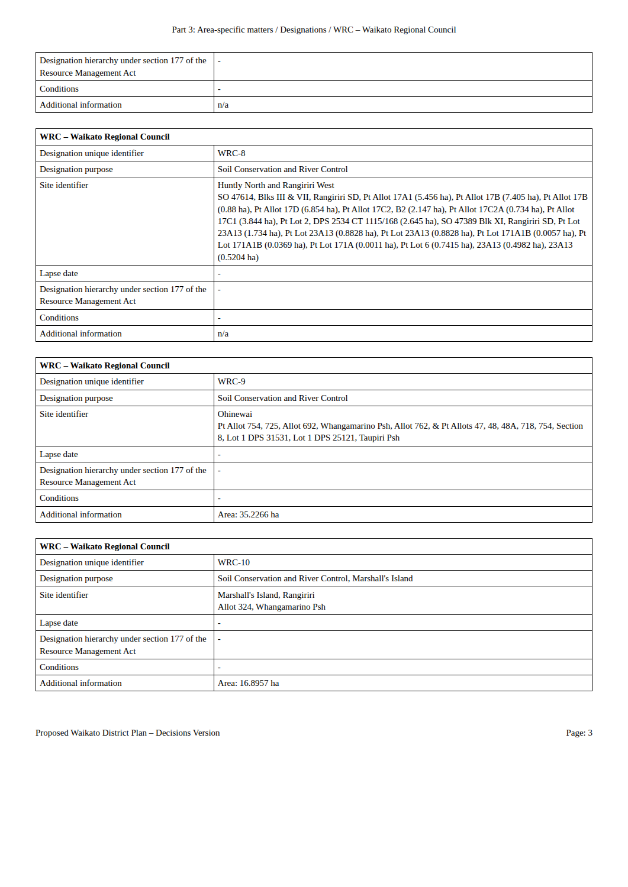Part 3: Area-specific matters / Designations / WRC – Waikato Regional Council
| Designation hierarchy under section 177 of the Resource Management Act | - |
| Conditions | - |
| Additional information | n/a |
| WRC – Waikato Regional Council |
| Designation unique identifier | WRC-8 |
| Designation purpose | Soil Conservation and River Control |
| Site identifier | Huntly North and Rangiriri West SO 47614, Blks III & VII, Rangiriri SD, Pt Allot 17A1 (5.456 ha), Pt Allot 17B (7.405 ha), Pt Allot 17B (0.88 ha), Pt Allot 17D (6.854 ha), Pt Allot 17C2, B2 (2.147 ha), Pt Allot 17C2A (0.734 ha), Pt Allot 17C1 (3.844 ha), Pt Lot 2, DPS 2534 CT 1115/168 (2.645 ha), SO 47389 Blk XI, Rangiriri SD, Pt Lot 23A13 (1.734 ha), Pt Lot 23A13 (0.8828 ha), Pt Lot 23A13 (0.8828 ha), Pt Lot 171A1B (0.0057 ha), Pt Lot 171A1B (0.0369 ha), Pt Lot 171A (0.0011 ha), Pt Lot 6 (0.7415 ha), 23A13 (0.4982 ha), 23A13 (0.5204 ha) |
| Lapse date | - |
| Designation hierarchy under section 177 of the Resource Management Act | - |
| Conditions | - |
| Additional information | n/a |
| WRC – Waikato Regional Council |
| Designation unique identifier | WRC-9 |
| Designation purpose | Soil Conservation and River Control |
| Site identifier | Ohinewai Pt Allot 754, 725, Allot 692, Whangamarino Psh, Allot 762, & Pt Allots 47, 48, 48A, 718, 754, Section 8, Lot 1 DPS 31531, Lot 1 DPS 25121, Taupiri Psh |
| Lapse date | - |
| Designation hierarchy under section 177 of the Resource Management Act | - |
| Conditions | - |
| Additional information | Area: 35.2266 ha |
| WRC – Waikato Regional Council |
| Designation unique identifier | WRC-10 |
| Designation purpose | Soil Conservation and River Control, Marshall's Island |
| Site identifier | Marshall's Island, Rangiriri Allot 324, Whangamarino Psh |
| Lapse date | - |
| Designation hierarchy under section 177 of the Resource Management Act | - |
| Conditions | - |
| Additional information | Area: 16.8957 ha |
Proposed Waikato District Plan – Decisions Version Page: 3